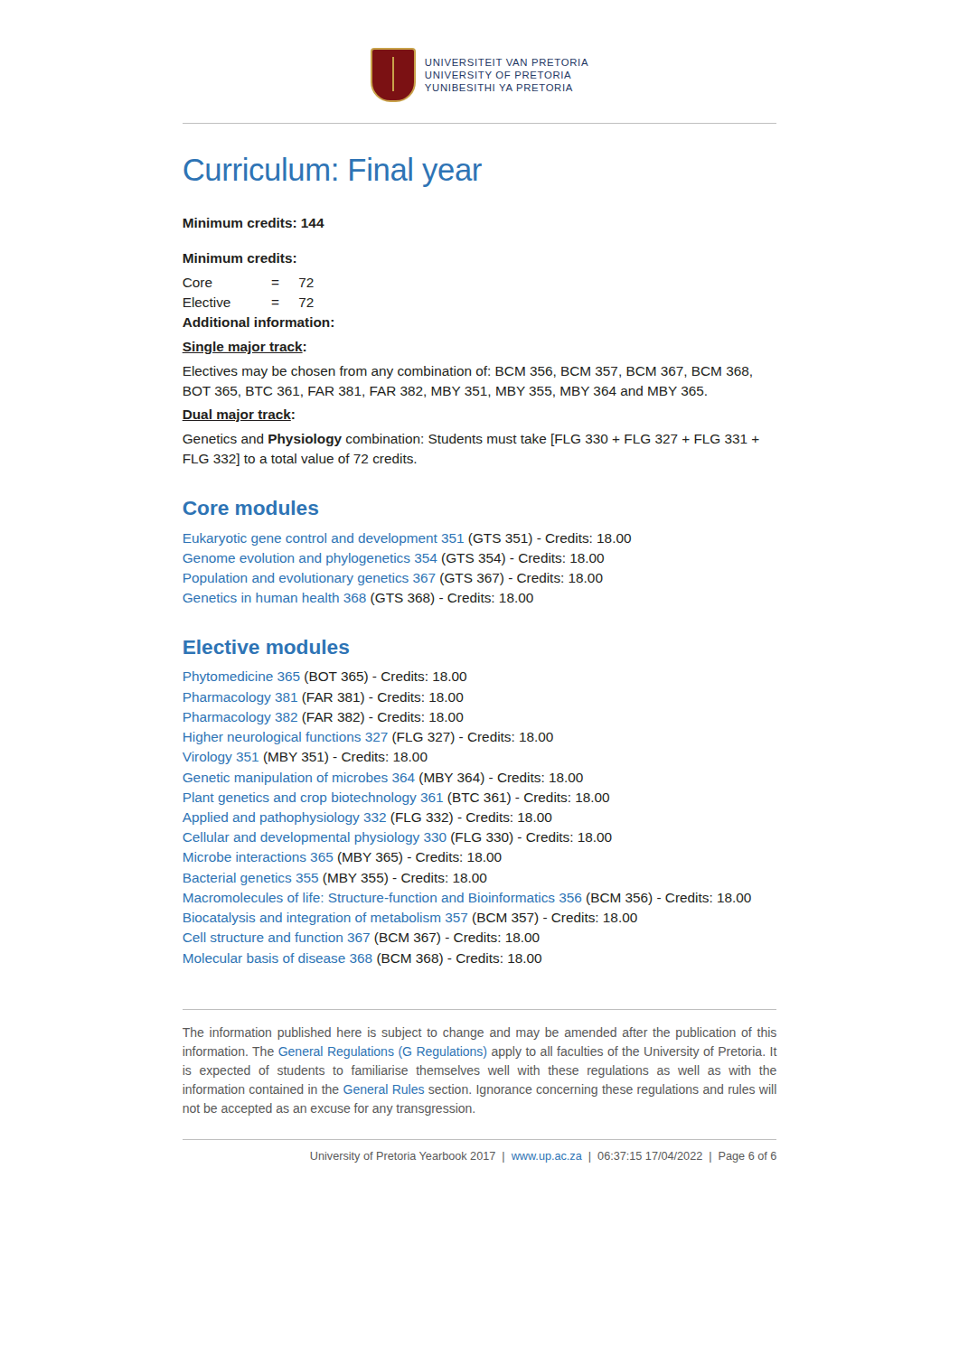UNIVERSITEIT VAN PRETORIA
UNIVERSITY OF PRETORIA
YUNIBESITHI YA PRETORIA
Curriculum: Final year
Minimum credits: 144
Minimum credits:
Core=72
Elective=72
Additional information:
Single major track:
Electives may be chosen from any combination of: BCM 356, BCM 357, BCM 367, BCM 368, BOT 365, BTC 361, FAR 381, FAR 382, MBY 351, MBY 355, MBY 364 and MBY 365.
Dual major track:
Genetics and Physiology combination: Students must take [FLG 330 + FLG 327 + FLG 331 + FLG 332] to a total value of 72 credits.
Core modules
Eukaryotic gene control and development 351 (GTS 351) - Credits: 18.00
Genome evolution and phylogenetics 354 (GTS 354) - Credits: 18.00
Population and evolutionary genetics 367 (GTS 367) - Credits: 18.00
Genetics in human health 368 (GTS 368) - Credits: 18.00
Elective modules
Phytomedicine 365 (BOT 365) - Credits: 18.00
Pharmacology 381 (FAR 381) - Credits: 18.00
Pharmacology 382 (FAR 382) - Credits: 18.00
Higher neurological functions 327 (FLG 327) - Credits: 18.00
Virology 351 (MBY 351) - Credits: 18.00
Genetic manipulation of microbes 364 (MBY 364) - Credits: 18.00
Plant genetics and crop biotechnology 361 (BTC 361) - Credits: 18.00
Applied and pathophysiology 332 (FLG 332) - Credits: 18.00
Cellular and developmental physiology 330 (FLG 330) - Credits: 18.00
Microbe interactions 365 (MBY 365) - Credits: 18.00
Bacterial genetics 355 (MBY 355) - Credits: 18.00
Macromolecules of life: Structure-function and Bioinformatics 356 (BCM 356) - Credits: 18.00
Biocatalysis and integration of metabolism 357 (BCM 357) - Credits: 18.00
Cell structure and function 367 (BCM 367) - Credits: 18.00
Molecular basis of disease 368 (BCM 368) - Credits: 18.00
The information published here is subject to change and may be amended after the publication of this information. The General Regulations (G Regulations) apply to all faculties of the University of Pretoria. It is expected of students to familiarise themselves well with these regulations as well as with the information contained in the General Rules section. Ignorance concerning these regulations and rules will not be accepted as an excuse for any transgression.
University of Pretoria Yearbook 2017 | www.up.ac.za | 06:37:15 17/04/2022 | Page 6 of 6